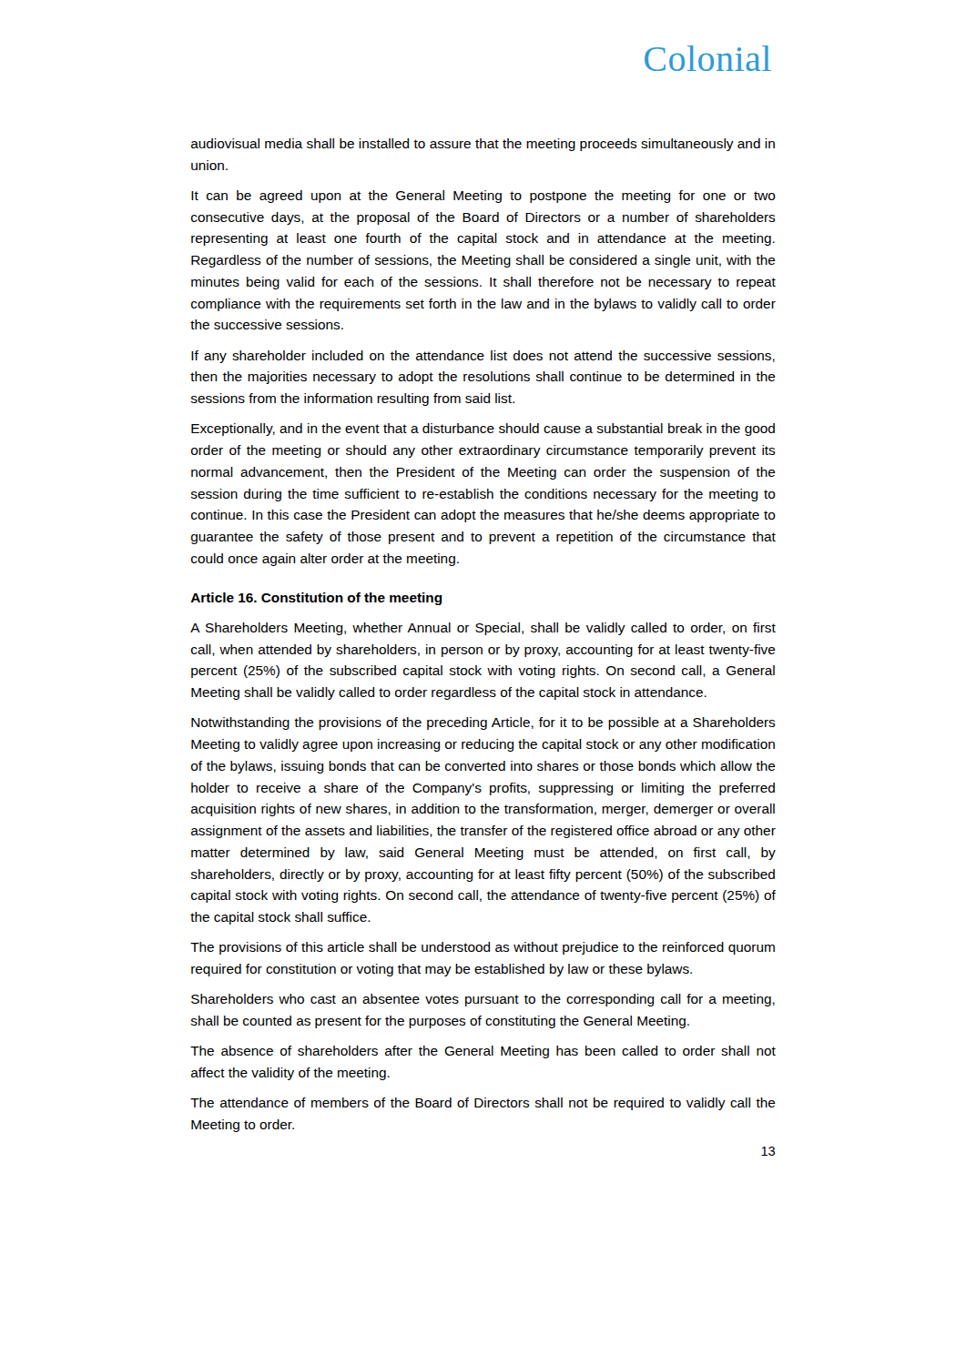Colonial
audiovisual media shall be installed to assure that the meeting proceeds simultaneously and in union.
It can be agreed upon at the General Meeting to postpone the meeting for one or two consecutive days, at the proposal of the Board of Directors or a number of shareholders representing at least one fourth of the capital stock and in attendance at the meeting. Regardless of the number of sessions, the Meeting shall be considered a single unit, with the minutes being valid for each of the sessions. It shall therefore not be necessary to repeat compliance with the requirements set forth in the law and in the bylaws to validly call to order the successive sessions.
If any shareholder included on the attendance list does not attend the successive sessions, then the majorities necessary to adopt the resolutions shall continue to be determined in the sessions from the information resulting from said list.
Exceptionally, and in the event that a disturbance should cause a substantial break in the good order of the meeting or should any other extraordinary circumstance temporarily prevent its normal advancement, then the President of the Meeting can order the suspension of the session during the time sufficient to re-establish the conditions necessary for the meeting to continue. In this case the President can adopt the measures that he/she deems appropriate to guarantee the safety of those present and to prevent a repetition of the circumstance that could once again alter order at the meeting.
Article 16. Constitution of the meeting
A Shareholders Meeting, whether Annual or Special, shall be validly called to order, on first call, when attended by shareholders, in person or by proxy, accounting for at least twenty-five percent (25%) of the subscribed capital stock with voting rights. On second call, a General Meeting shall be validly called to order regardless of the capital stock in attendance.
Notwithstanding the provisions of the preceding Article, for it to be possible at a Shareholders Meeting to validly agree upon increasing or reducing the capital stock or any other modification of the bylaws, issuing bonds that can be converted into shares or those bonds which allow the holder to receive a share of the Company's profits, suppressing or limiting the preferred acquisition rights of new shares, in addition to the transformation, merger, demerger or overall assignment of the assets and liabilities, the transfer of the registered office abroad or any other matter determined by law, said General Meeting must be attended, on first call, by shareholders, directly or by proxy, accounting for at least fifty percent (50%) of the subscribed capital stock with voting rights. On second call, the attendance of twenty-five percent (25%) of the capital stock shall suffice.
The provisions of this article shall be understood as without prejudice to the reinforced quorum required for constitution or voting that may be established by law or these bylaws.
Shareholders who cast an absentee votes pursuant to the corresponding call for a meeting, shall be counted as present for the purposes of constituting the General Meeting.
The absence of shareholders after the General Meeting has been called to order shall not affect the validity of the meeting.
The attendance of members of the Board of Directors shall not be required to validly call the Meeting to order.
13